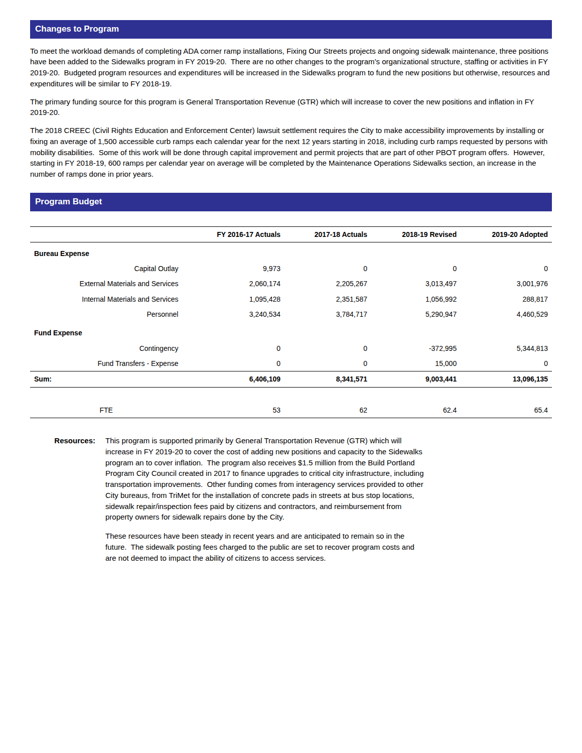Changes to Program
To meet the workload demands of completing ADA corner ramp installations, Fixing Our Streets projects and ongoing sidewalk maintenance, three positions have been added to the Sidewalks program in FY 2019-20. There are no other changes to the program’s organizational structure, staffing or activities in FY 2019-20. Budgeted program resources and expenditures will be increased in the Sidewalks program to fund the new positions but otherwise, resources and expenditures will be similar to FY 2018-19.
The primary funding source for this program is General Transportation Revenue (GTR) which will increase to cover the new positions and inflation in FY 2019-20.
The 2018 CREEC (Civil Rights Education and Enforcement Center) lawsuit settlement requires the City to make accessibility improvements by installing or fixing an average of 1,500 accessible curb ramps each calendar year for the next 12 years starting in 2018, including curb ramps requested by persons with mobility disabilities. Some of this work will be done through capital improvement and permit projects that are part of other PBOT program offers. However, starting in FY 2018-19, 600 ramps per calendar year on average will be completed by the Maintenance Operations Sidewalks section, an increase in the number of ramps done in prior years.
Program Budget
| | FY 2016-17 Actuals | 2017-18 Actuals | 2018-19 Revised | 2019-20 Adopted |
| --- | --- | --- | --- | --- |
| Bureau Expense |
| Capital Outlay | 9,973 | 0 | 0 | 0 |
| External Materials and Services | 2,060,174 | 2,205,267 | 3,013,497 | 3,001,976 |
| Internal Materials and Services | 1,095,428 | 2,351,587 | 1,056,992 | 288,817 |
| Personnel | 3,240,534 | 3,784,717 | 5,290,947 | 4,460,529 |
| Fund Expense |
| Contingency | 0 | 0 | -372,995 | 5,344,813 |
| Fund Transfers - Expense | 0 | 0 | 15,000 | 0 |
| Sum: | 6,406,109 | 8,341,571 | 9,003,441 | 13,096,135 |
| FTE | 53 | 62 | 62.4 | 65.4 |
Resources:
This program is supported primarily by General Transportation Revenue (GTR) which will increase in FY 2019-20 to cover the cost of adding new positions and capacity to the Sidewalks program an to cover inflation. The program also receives $1.5 million from the Build Portland Program City Council created in 2017 to finance upgrades to critical city infrastructure, including transportation improvements. Other funding comes from interagency services provided to other City bureaus, from TriMet for the installation of concrete pads in streets at bus stop locations, sidewalk repair/inspection fees paid by citizens and contractors, and reimbursement from property owners for sidewalk repairs done by the City.
These resources have been steady in recent years and are anticipated to remain so in the future. The sidewalk posting fees charged to the public are set to recover program costs and are not deemed to impact the ability of citizens to access services.